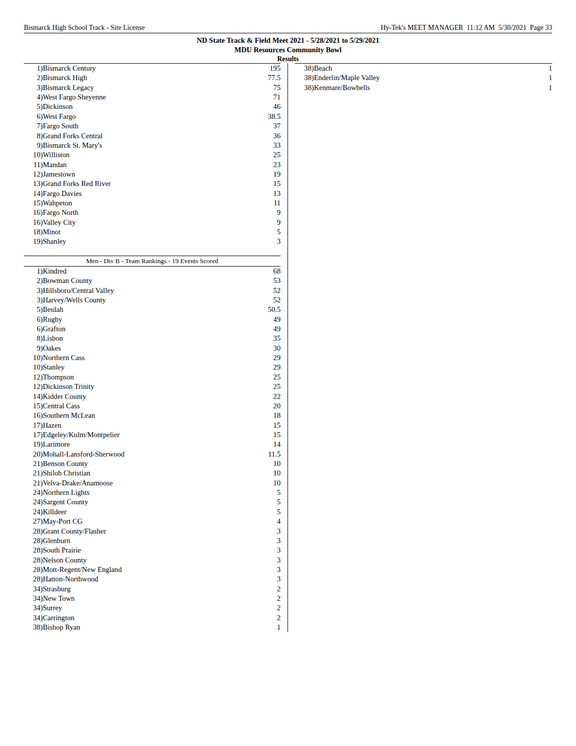Bismarck High School Track - Site License
Hy-Tek's MEET MANAGER 11:12 AM 5/30/2021 Page 33
ND State Track & Field Meet 2021 - 5/28/2021 to 5/29/2021
MDU Resources Community Bowl
Results
| 1) | Bismarck Century | 195 |
| 2) | Bismarck High | 77.5 |
| 3) | Bismarck Legacy | 75 |
| 4) | West Fargo Sheyenne | 71 |
| 5) | Dickinson | 46 |
| 6) | West Fargo | 38.5 |
| 7) | Fargo South | 37 |
| 8) | Grand Forks Central | 36 |
| 9) | Bismarck St. Mary's | 33 |
| 10) | Williston | 25 |
| 11) | Mandan | 23 |
| 12) | Jamestown | 19 |
| 13) | Grand Forks Red River | 15 |
| 14) | Fargo Davies | 13 |
| 15) | Wahpeton | 11 |
| 16) | Fargo North | 9 |
| 16) | Valley City | 9 |
| 18) | Minot | 5 |
| 19) | Shanley | 3 |
Men - Div B - Team Rankings - 19 Events Scored
| 1) | Kindred | 68 |
| 2) | Bowman County | 53 |
| 3) | Hillsboro/Central Valley | 52 |
| 3) | Harvey/Wells County | 52 |
| 5) | Beulah | 50.5 |
| 6) | Rugby | 49 |
| 6) | Grafton | 49 |
| 8) | Lisbon | 35 |
| 9) | Oakes | 30 |
| 10) | Northern Cass | 29 |
| 10) | Stanley | 29 |
| 12) | Thompson | 25 |
| 12) | Dickinson Trinity | 25 |
| 14) | Kidder County | 22 |
| 15) | Central Cass | 20 |
| 16) | Southern McLean | 18 |
| 17) | Hazen | 15 |
| 17) | Edgeley/Kulm/Montpelier | 15 |
| 19) | Larimore | 14 |
| 20) | Mohall-Lansford-Sherwood | 11.5 |
| 21) | Benson County | 10 |
| 21) | Shiloh Christian | 10 |
| 21) | Velva-Drake/Anamoose | 10 |
| 24) | Northern Lights | 5 |
| 24) | Sargent County | 5 |
| 24) | Killdeer | 5 |
| 27) | May-Port CG | 4 |
| 28) | Grant County/Flasher | 3 |
| 28) | Glenburn | 3 |
| 28) | South Prairie | 3 |
| 28) | Nelson County | 3 |
| 28) | Mott-Regent/New England | 3 |
| 28) | Hatton-Northwood | 3 |
| 34) | Strasburg | 2 |
| 34) | New Town | 2 |
| 34) | Surrey | 2 |
| 34) | Carrington | 2 |
| 38) | Bishop Ryan | 1 |
| 38) | Beach | 1 |
| 38) | Enderlin/Maple Valley | 1 |
| 38) | Kenmare/Bowbells | 1 |